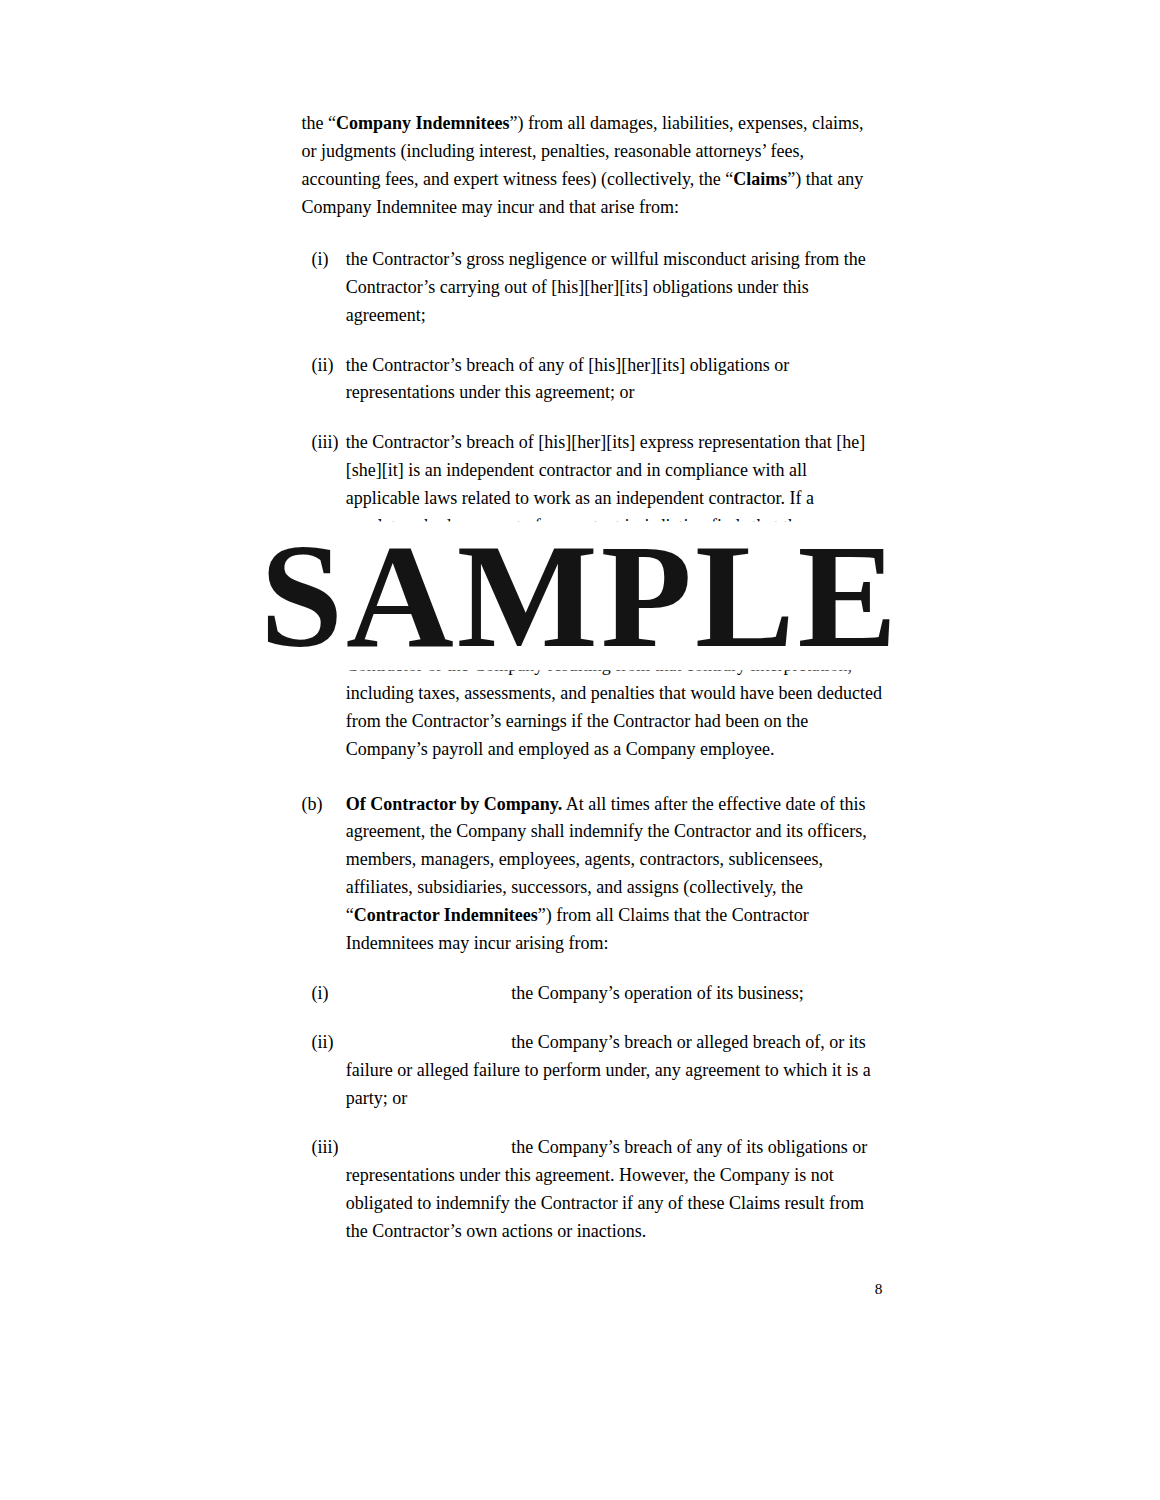the “Company Indemnitees”) from all damages, liabilities, expenses, claims, or judgments (including interest, penalties, reasonable attorneys’ fees, accounting fees, and expert witness fees) (collectively, the “Claims”) that any Company Indemnitee may incur and that arise from:
(i) the Contractor’s gross negligence or willful misconduct arising from the Contractor’s carrying out of [his][her][its] obligations under this agreement;
(ii) the Contractor’s breach of any of [his][her][its] obligations or representations under this agreement; or
(iii) the Contractor’s breach of [his][her][its] express representation that [he][she][it] is an independent contractor and in compliance with all applicable laws related to work as an independent contractor. If a regulatory body or court of competent jurisdiction finds that the Contractor is not an independent contractor or is not in compliance with applicable laws related to work as an independent contractor, based on the Contractor’s own actions, the Contractor will assume full responsibility and liability for all taxes, assessments, and penalties imposed against the Contractor or the Company resulting from that contrary interpretation, including taxes, assessments, and penalties that would have been deducted from the Contractor’s earnings if the Contractor had been on the Company’s payroll and employed as a Company employee.
(b) Of Contractor by Company. At all times after the effective date of this agreement, the Company shall indemnify the Contractor and its officers, members, managers, employees, agents, contractors, sublicensees, affiliates, subsidiaries, successors, and assigns (collectively, the “Contractor Indemnitees”) from all Claims that the Contractor Indemnitees may incur arising from:
(i) the Company’s operation of its business;
(ii) the Company’s breach or alleged breach of, or its failure or alleged failure to perform under, any agreement to which it is a party; or
(iii) the Company’s breach of any of its obligations or representations under this agreement. However, the Company is not obligated to indemnify the Contractor if any of these Claims result from the Contractor’s own actions or inactions.
SAMPLE
8